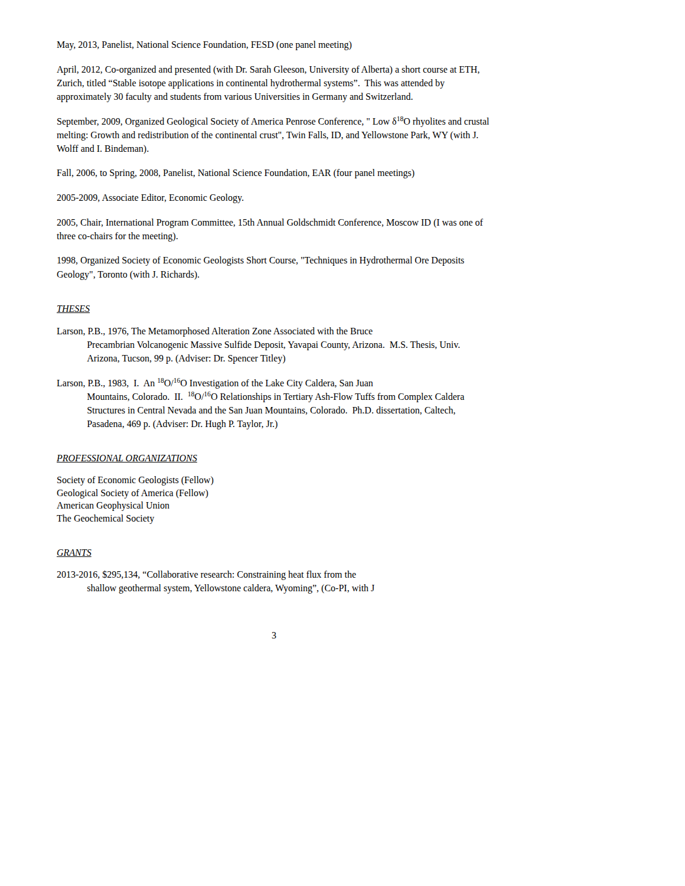May, 2013, Panelist, National Science Foundation, FESD (one panel meeting)
April, 2012, Co-organized and presented (with Dr. Sarah Gleeson, University of Alberta) a short course at ETH, Zurich, titled “Stable isotope applications in continental hydrothermal systems”. This was attended by approximately 30 faculty and students from various Universities in Germany and Switzerland.
September, 2009, Organized Geological Society of America Penrose Conference, " Low δ18O rhyolites and crustal melting: Growth and redistribution of the continental crust", Twin Falls, ID, and Yellowstone Park, WY (with J. Wolff and I. Bindeman).
Fall, 2006, to Spring, 2008, Panelist, National Science Foundation, EAR (four panel meetings)
2005-2009, Associate Editor, Economic Geology.
2005, Chair, International Program Committee, 15th Annual Goldschmidt Conference, Moscow ID (I was one of three co-chairs for the meeting).
1998, Organized Society of Economic Geologists Short Course, "Techniques in Hydrothermal Ore Deposits Geology", Toronto (with J. Richards).
THESES
Larson, P.B., 1976, The Metamorphosed Alteration Zone Associated with the Bruce Precambrian Volcanogenic Massive Sulfide Deposit, Yavapai County, Arizona. M.S. Thesis, Univ. Arizona, Tucson, 99 p. (Adviser: Dr. Spencer Titley)
Larson, P.B., 1983, I. An 18O/16O Investigation of the Lake City Caldera, San Juan Mountains, Colorado. II. 18O/16O Relationships in Tertiary Ash-Flow Tuffs from Complex Caldera Structures in Central Nevada and the San Juan Mountains, Colorado. Ph.D. dissertation, Caltech, Pasadena, 469 p. (Adviser: Dr. Hugh P. Taylor, Jr.)
PROFESSIONAL ORGANIZATIONS
Society of Economic Geologists (Fellow)
Geological Society of America (Fellow)
American Geophysical Union
The Geochemical Society
GRANTS
2013-2016, $295,134, “Collaborative research: Constraining heat flux from the shallow geothermal system, Yellowstone caldera, Wyoming”, (Co-PI, with J
3